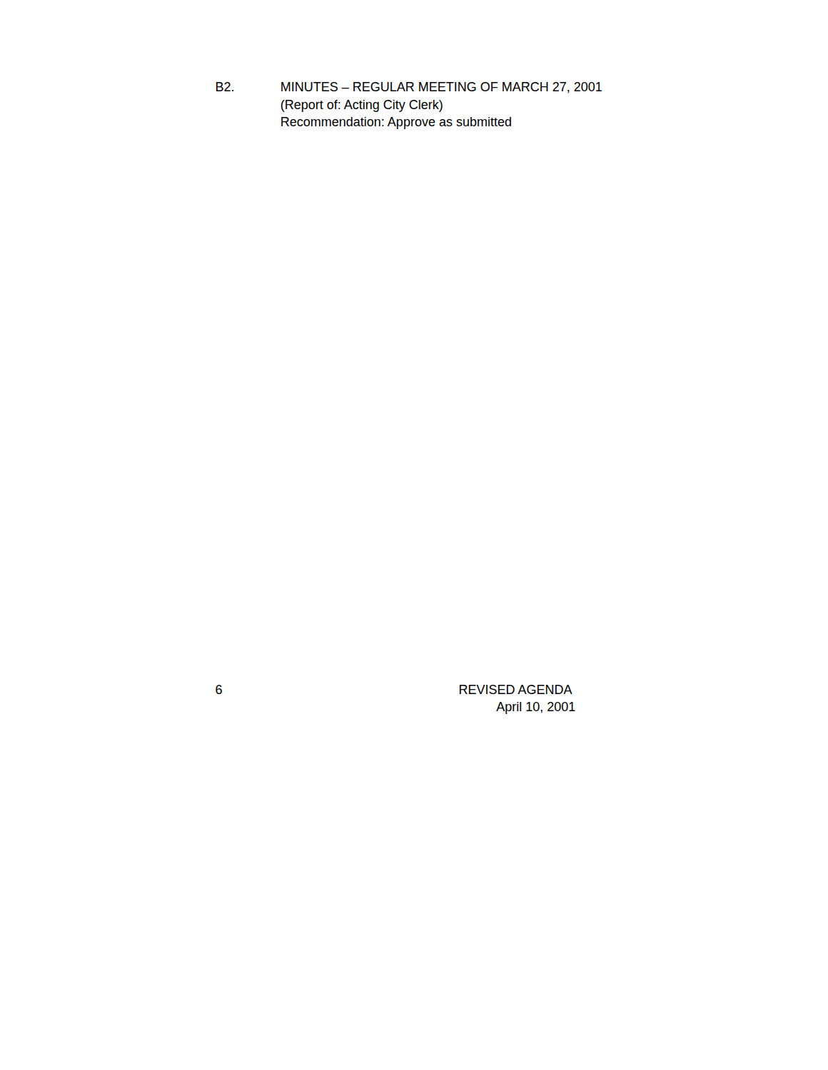B2.
MINUTES – REGULAR MEETING OF MARCH 27, 2001 (Report of: Acting City Clerk)
Recommendation: Approve as submitted
6
REVISED AGENDA
April 10, 2001